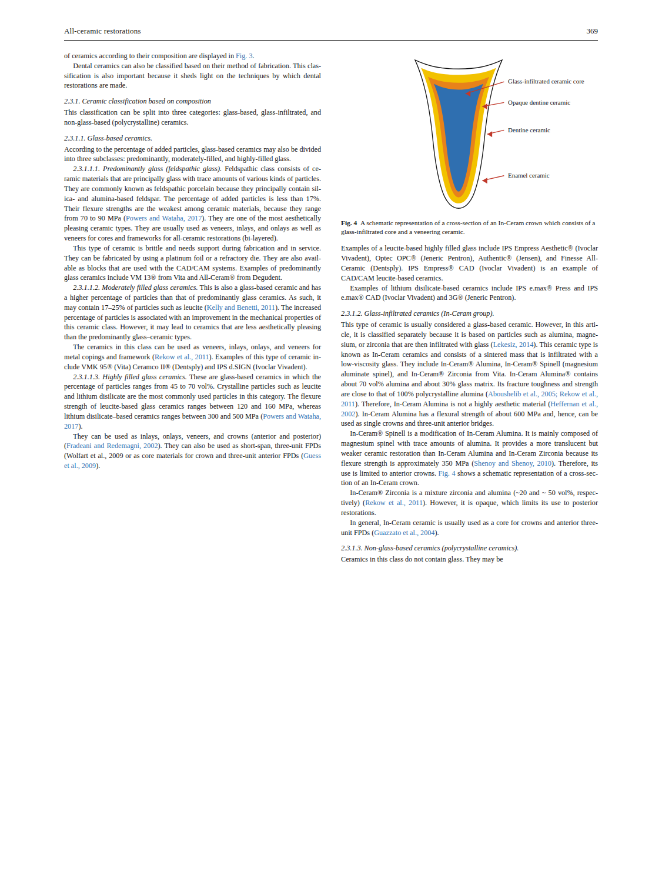All-ceramic restorations
369
of ceramics according to their composition are displayed in Fig. 3.
Dental ceramics can also be classified based on their method of fabrication. This classification is also important because it sheds light on the techniques by which dental restorations are made.
2.3.1. Ceramic classification based on composition
This classification can be split into three categories: glass-based, glass-infiltrated, and non-glass-based (polycrystalline) ceramics.
2.3.1.1. Glass-based ceramics.
According to the percentage of added particles, glass-based ceramics may also be divided into three subclasses: predominantly, moderately-filled, and highly-filled glass.
2.3.1.1.1. Predominantly glass (feldspathic glass). Feldspathic class consists of ceramic materials that are principally glass with trace amounts of various kinds of particles. They are commonly known as feldspathic porcelain because they principally contain silica- and alumina-based feldspar. The percentage of added particles is less than 17%. Their flexure strengths are the weakest among ceramic materials, because they range from 70 to 90 MPa (Powers and Wataha, 2017). They are one of the most aesthetically pleasing ceramic types. They are usually used as veneers, inlays, and onlays as well as veneers for cores and frameworks for all-ceramic restorations (bi-layered).
This type of ceramic is brittle and needs support during fabrication and in service. They can be fabricated by using a platinum foil or a refractory die. They are also available as blocks that are used with the CAD/CAM systems. Examples of predominantly glass ceramics include VM 13® from Vita and All-Ceram® from Degudent.
2.3.1.1.2. Moderately filled glass ceramics. This is also a glass-based ceramic and has a higher percentage of particles than that of predominantly glass ceramics. As such, it may contain 17–25% of particles such as leucite (Kelly and Benetti, 2011). The increased percentage of particles is associated with an improvement in the mechanical properties of this ceramic class. However, it may lead to ceramics that are less aesthetically pleasing than the predominantly glass–ceramic types.
The ceramics in this class can be used as veneers, inlays, onlays, and veneers for metal copings and framework (Rekow et al., 2011). Examples of this type of ceramic include VMK 95® (Vita) Ceramco II® (Dentsply) and IPS d.SIGN (Ivoclar Vivadent).
2.3.1.1.3. Highly filled glass ceramics. These are glass-based ceramics in which the percentage of particles ranges from 45 to 70 vol%. Crystalline particles such as leucite and lithium disilicate are the most commonly used particles in this category. The flexure strength of leucite-based glass ceramics ranges between 120 and 160 MPa, whereas lithium disilicate–based ceramics ranges between 300 and 500 MPa (Powers and Wataha, 2017).
They can be used as inlays, onlays, veneers, and crowns (anterior and posterior) (Fradeani and Redemagni, 2002). They can also be used as short-span, three-unit FPDs (Wolfart et al., 2009 or as core materials for crown and three-unit anterior FPDs (Guess et al., 2009).
Glass-infiltrated ceramic core Opaque dentine ceramic Dentine ceramic Enamel ceramic
Fig. 4 A schematic representation of a cross-section of an In-Ceram crown which consists of a glass-infiltrated core and a veneering ceramic.
Examples of a leucite-based highly filled glass include IPS Empress Aesthetic® (Ivoclar Vivadent), Optec OPC® (Jeneric Pentron), Authentic® (Jensen), and Finesse All-Ceramic (Dentsply). IPS Empress® CAD (Ivoclar Vivadent) is an example of CAD/CAM leucite-based ceramics.
Examples of lithium disilicate-based ceramics include IPS e.max® Press and IPS e.max® CAD (Ivoclar Vivadent) and 3G® (Jeneric Pentron).
2.3.1.2. Glass-infiltrated ceramics (In-Ceram group).
This type of ceramic is usually considered a glass-based ceramic. However, in this article, it is classified separately because it is based on particles such as alumina, magnesium, or zirconia that are then infiltrated with glass (Lekesiz, 2014). This ceramic type is known as In-Ceram ceramics and consists of a sintered mass that is infiltrated with a low-viscosity glass. They include In-Ceram® Alumina, In-Ceram® Spinell (magnesium aluminate spinel), and In-Ceram® Zirconia from Vita. In-Ceram Alumina® contains about 70 vol% alumina and about 30% glass matrix. Its fracture toughness and strength are close to that of 100% polycrystalline alumina (Aboushelib et al., 2005; Rekow et al., 2011). Therefore, In-Ceram Alumina is not a highly aesthetic material (Heffernan et al., 2002). In-Ceram Alumina has a flexural strength of about 600 MPa and, hence, can be used as single crowns and three-unit anterior bridges.
In-Ceram® Spinell is a modification of In-Ceram Alumina. It is mainly composed of magnesium spinel with trace amounts of alumina. It provides a more translucent but weaker ceramic restoration than In-Ceram Alumina and In-Ceram Zirconia because its flexure strength is approximately 350 MPa (Shenoy and Shenoy, 2010). Therefore, its use is limited to anterior crowns. Fig. 4 shows a schematic representation of a cross-section of an In-Ceram crown.
In-Ceram® Zirconia is a mixture zirconia and alumina (~20 and ~ 50 vol%, respectively) (Rekow et al., 2011). However, it is opaque, which limits its use to posterior restorations.
In general, In-Ceram ceramic is usually used as a core for crowns and anterior three-unit FPDs (Guazzato et al., 2004).
2.3.1.3. Non-glass-based ceramics (polycrystalline ceramics).
Ceramics in this class do not contain glass. They may be